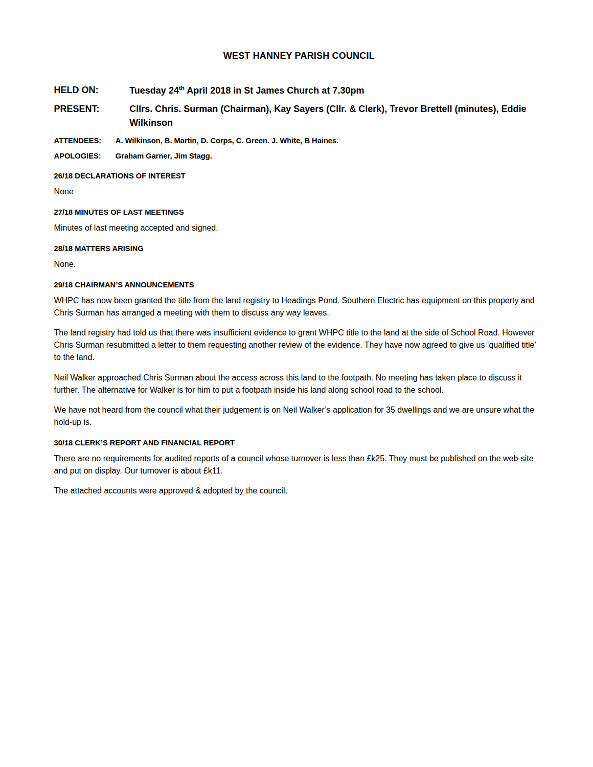WEST HANNEY PARISH COUNCIL
HELD ON: Tuesday 24th April 2018 in St James Church at 7.30pm
PRESENT: Cllrs. Chris. Surman (Chairman), Kay Sayers (Cllr. & Clerk), Trevor Brettell (minutes), Eddie Wilkinson
ATTENDEES: A. Wilkinson, B. Martin, D. Corps, C. Green. J. White, B Haines.
APOLOGIES: Graham Garner, Jim Stagg.
26/18 DECLARATIONS OF INTEREST
None
27/18 MINUTES OF LAST MEETINGS
Minutes of last meeting accepted and signed.
28/18 MATTERS ARISING
None.
29/18 CHAIRMAN’S ANNOUNCEMENTS
WHPC has now been granted the title from the land registry to Headings Pond. Southern Electric has equipment on this property and Chris Surman has arranged a meeting with them to discuss any way leaves.
The land registry had told us that there was insufficient evidence to grant WHPC title to the land at the side of School Road. However Chris Surman resubmitted a letter to them requesting another review of the evidence. They have now agreed to give us ‘qualified title’ to the land.
Neil Walker approached Chris Surman about the access across this land to the footpath. No meeting has taken place to discuss it further. The alternative for Walker is for him to put a footpath inside his land along school road to the school.
We have not heard from the council what their judgement is on Neil Walker’s application for 35 dwellings and we are unsure what the hold-up is.
30/18 CLERK’S REPORT AND FINANCIAL REPORT
There are no requirements for audited reports of a council whose turnover is less than £k25. They must be published on the web-site and put on display. Our turnover is about £k11.
The attached accounts were approved & adopted by the council.